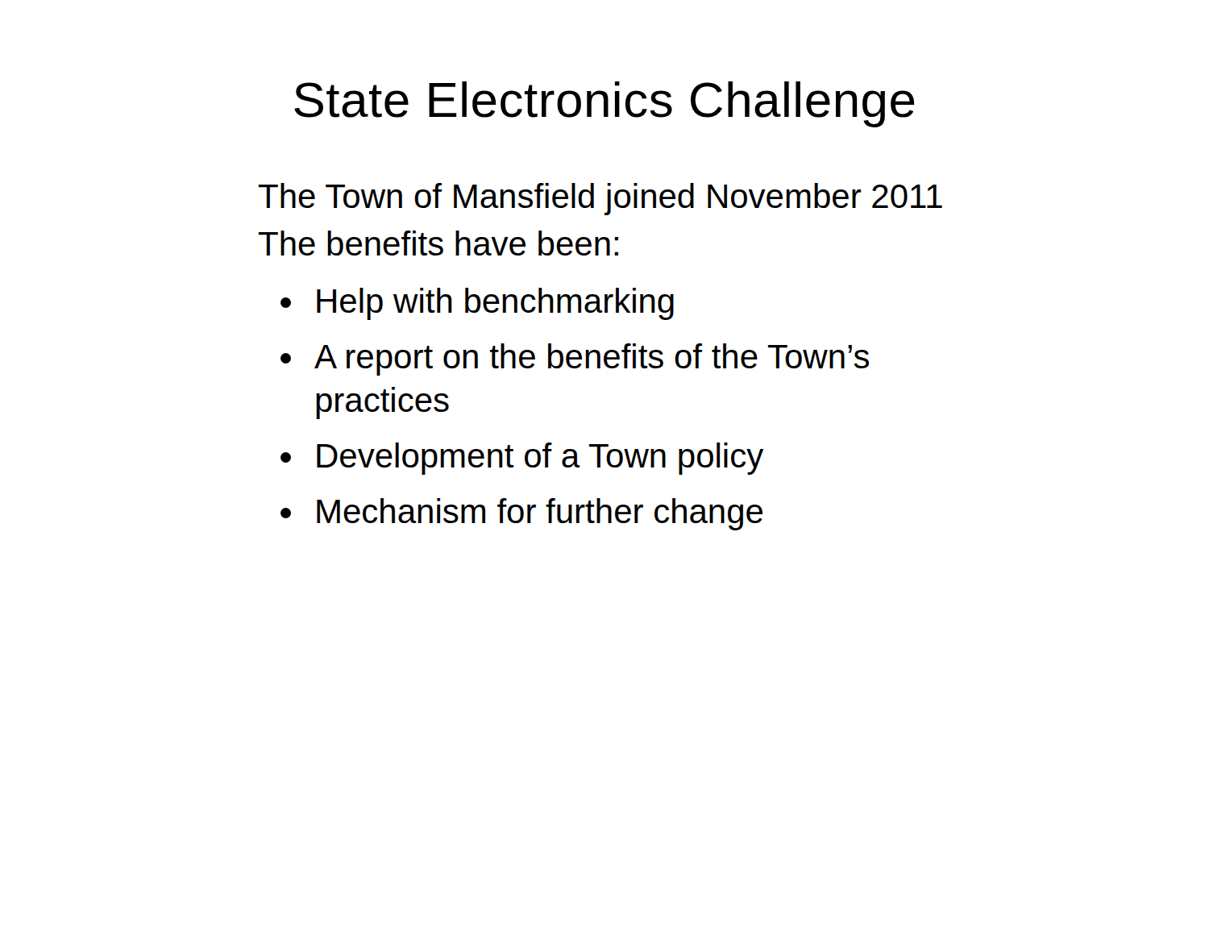State Electronics Challenge
The Town of Mansfield joined November 2011
The benefits have been:
Help with benchmarking
A report on the benefits of the Town’s practices
Development of a Town policy
Mechanism for further change